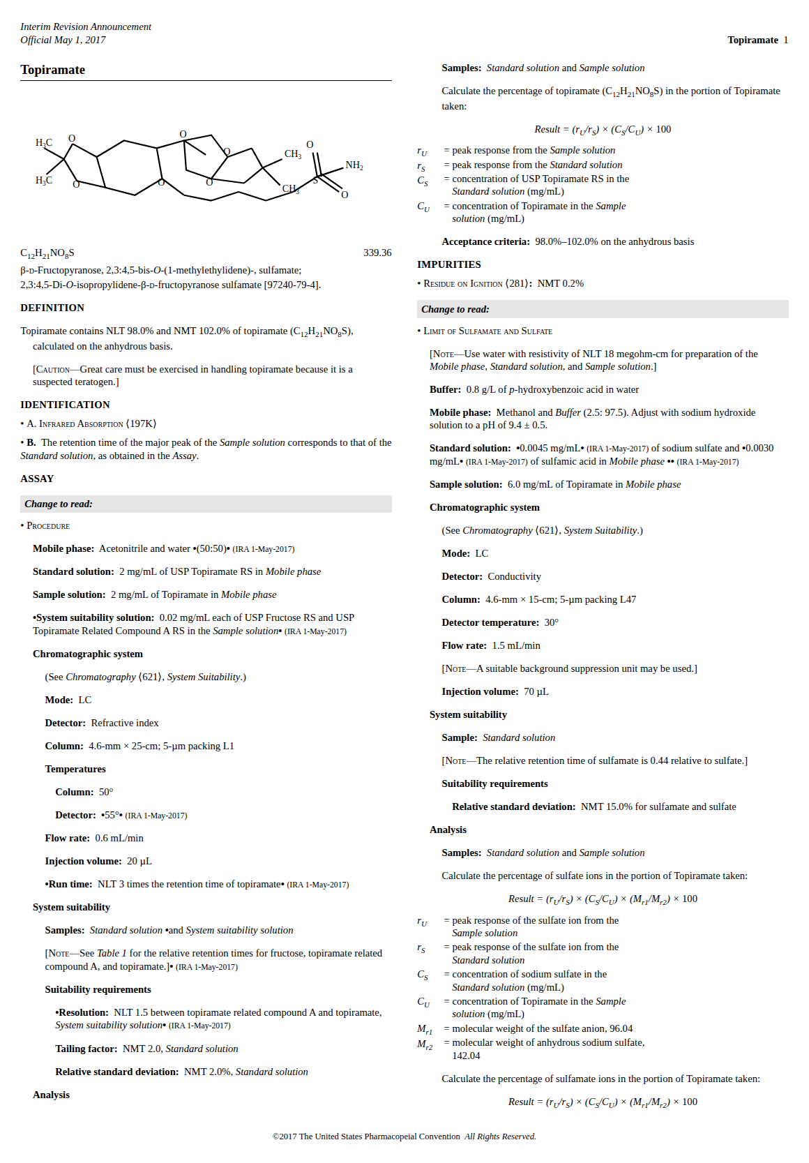Interim Revision Announcement
Official May 1, 2017 Topiramate 1
Topiramate
H3C H3C CH3 CH3 O O O O O O O O NH2 S
C12 H21 NO8 S 339.36
β-d-Fructopyranose, 2,3:4,5-bis-O-(1-methylethylidene)-, sulfamate;
2,3:4,5-Di-O-isopropylidene-β-d-fructopyranose sulfamate [97240-79-4].
Definition
Topiramate contains NLT 98.0% and NMT 102.0% of topiramate (C12 H21 NO8 S), calculated on the anhydrous basis.
[Caution—Great care must be exercised in handling topiramate because it is a suspected teratogen.]
Identification
A. Infrared Absorption ⟨197K⟩
B. The retention time of the major peak of the Sample solution corresponds to that of the Standard solution, as obtained in the Assay.
Assay
Change to read:
Procedure
Mobile phase: Acetonitrile and water •(50:50)• (IRA 1-May-2017)
Standard solution: 2 mg/mL of USP Topiramate RS in Mobile phase
Sample solution: 2 mg/mL of Topiramate in Mobile phase
•System suitability solution: 0.02 mg/mL each of USP Fructose RS and USP Topiramate Related Compound A RS in the Sample solution• (IRA 1-May-2017)
Chromatographic system
(See Chromatography ⟨621⟩, System Suitability.)
Mode: LC
Detector: Refractive index
Column: 4.6-mm × 25-cm; 5-µm packing L1
Temperatures
Column: 50°
Detector: •55°• (IRA 1-May-2017)
Flow rate: 0.6 mL/min
Injection volume: 20 µL
•Run time: NLT 3 times the retention time of topiramate• (IRA 1-May-2017)
System suitability
Samples: Standard solution •and System suitability solution
[Note—See Table 1 for the relative retention times for fructose, topiramate related compound A, and topiramate.]• (IRA 1-May-2017)
Suitability requirements
•Resolution: NLT 1.5 between topiramate related compound A and topiramate, System suitability solution• (IRA 1-May-2017)
Tailing factor: NMT 2.0, Standard solution
Relative standard deviation: NMT 2.0%, Standard solution
Analysis
Samples: Standard solution and Sample solution
Calculate the percentage of topiramate (C12 H21 NO8 S) in the portion of Topiramate taken:
Result = (rU/rS) × (CS/CU) × 100
rU
= peak response from the Sample solution
rS
= peak response from the Standard solution
CS
= concentration of USP Topiramate RS in the Standard solution (mg/mL)
CU
= concentration of Topiramate in the Sample solution (mg/mL)
Acceptance criteria: 98.0%–102.0% on the anhydrous basis
Impurities
Residue on Ignition ⟨281⟩: NMT 0.2%
Change to read:
Limit of Sulfamate and Sulfate
[Note—Use water with resistivity of NLT 18 megohm-cm for preparation of the Mobile phase, Standard solution, and Sample solution.]
Buffer: 0.8 g/L of p-hydroxybenzoic acid in water
Mobile phase: Methanol and Buffer (2.5: 97.5). Adjust with sodium hydroxide solution to a pH of 9.4 ± 0.5.
Standard solution: •0.0045 mg/mL• (IRA 1-May-2017) of sodium sulfate and •0.0030 mg/mL• (IRA 1-May-2017) of sulfamic acid in Mobile phase •• (IRA 1-May-2017)
Sample solution: 6.0 mg/mL of Topiramate in Mobile phase
Chromatographic system
(See Chromatography ⟨621⟩, System Suitability.)
Mode: LC
Detector: Conductivity
Column: 4.6-mm × 15-cm; 5-µm packing L47
Detector temperature: 30°
Flow rate: 1.5 mL/min
[Note—A suitable background suppression unit may be used.]
Injection volume: 70 µL
System suitability
Sample: Standard solution
[Note—The relative retention time of sulfamate is 0.44 relative to sulfate.]
Suitability requirements
Relative standard deviation: NMT 15.0% for sulfamate and sulfate
Analysis
Samples: Standard solution and Sample solution
Calculate the percentage of sulfate ions in the portion of Topiramate taken:
Result = (rU/rS) × (CS/CU) × (Mr1/Mr2) × 100
rU
= peak response of the sulfate ion from the Sample solution
rS
= peak response of the sulfate ion from the Standard solution
CS
= concentration of sodium sulfate in the Standard solution (mg/mL)
CU
= concentration of Topiramate in the Sample solution (mg/mL)
Mr1
= molecular weight of the sulfate anion, 96.04
Mr2
= molecular weight of anhydrous sodium sulfate, 142.04
Calculate the percentage of sulfamate ions in the portion of Topiramate taken:
Result = (rU/rS) × (CS/CU) × (Mr1/Mr2) × 100
©2017 The United States Pharmacopeial Convention All Rights Reserved.